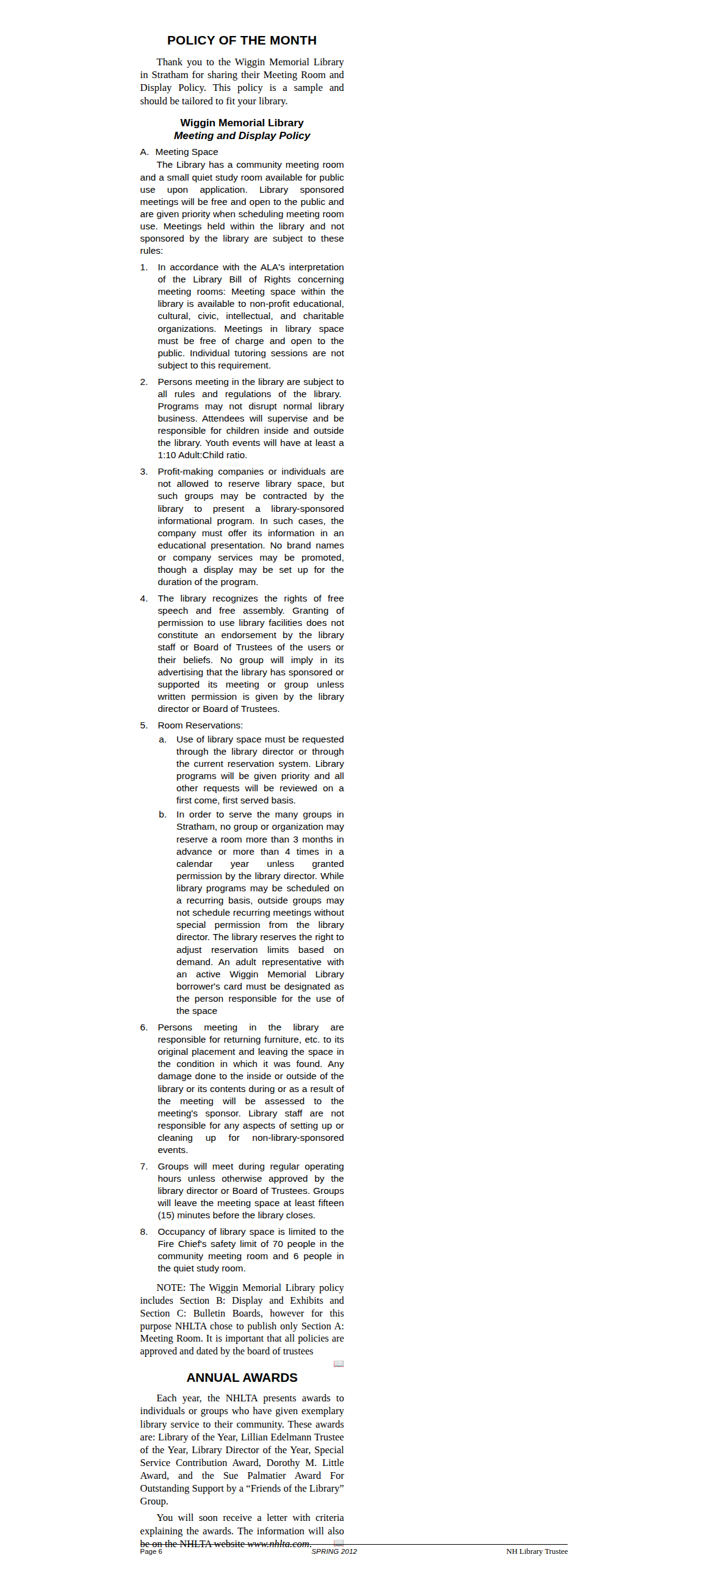POLICY OF THE MONTH
Thank you to the Wiggin Memorial Library in Stratham for sharing their Meeting Room and Display Policy. This policy is a sample and should be tailored to fit your library.
Wiggin Memorial Library
Meeting and Display Policy
A. Meeting Space
The Library has a community meeting room and a small quiet study room available for public use upon application. Library sponsored meetings will be free and open to the public and are given priority when scheduling meeting room use. Meetings held within the library and not sponsored by the library are subject to these rules:
1. In accordance with the ALA's interpretation of the Library Bill of Rights concerning meeting rooms: Meeting space within the library is available to non-profit educational, cultural, civic, intellectual, and charitable organizations. Meetings in library space must be free of charge and open to the public. Individual tutoring sessions are not subject to this requirement.
2. Persons meeting in the library are subject to all rules and regulations of the library. Programs may not disrupt normal library business. Attendees will supervise and be responsible for children inside and outside the library. Youth events will have at least a 1:10 Adult:Child ratio.
3. Profit-making companies or individuals are not allowed to reserve library space, but such groups may be contracted by the library to present a library-sponsored informational program. In such cases, the company must offer its information in an educational presentation. No brand names or company services may be promoted, though a display may be set up for the duration of the program.
4. The library recognizes the rights of free speech and free assembly. Granting of permission to use library facilities does not constitute an endorsement by the library staff or Board of Trustees of the users or their beliefs. No group will imply in its advertising that the library has sponsored or supported its meeting or group unless written permission is given by the library director or Board of Trustees.
5. Room Reservations:
a. Use of library space must be requested through the library director or through the current reservation system. Library programs will be given priority and all other requests will be reviewed on a first come, first served basis.
b. In order to serve the many groups in Stratham, no group or organization may reserve a room more than 3 months in advance or more than 4 times in a calendar year unless granted permission by the library director. While library programs may be scheduled on a recurring basis, outside groups may not schedule recurring meetings without special permission from the library director. The library reserves the right to adjust reservation limits based on demand. An adult representative with an active Wiggin Memorial Library borrower's card must be designated as the person responsible for the use of the space
6. Persons meeting in the library are responsible for returning furniture, etc. to its original placement and leaving the space in the condition in which it was found. Any damage done to the inside or outside of the library or its contents during or as a result of the meeting will be assessed to the meeting's sponsor. Library staff are not responsible for any aspects of setting up or cleaning up for non-library-sponsored events.
7. Groups will meet during regular operating hours unless otherwise approved by the library director or Board of Trustees. Groups will leave the meeting space at least fifteen (15) minutes before the library closes.
8. Occupancy of library space is limited to the Fire Chief's safety limit of 70 people in the community meeting room and 6 people in the quiet study room.
NOTE: The Wiggin Memorial Library policy includes Section B: Display and Exhibits and Section C: Bulletin Boards, however for this purpose NHLTA chose to publish only Section A: Meeting Room. It is important that all policies are approved and dated by the board of trustees 📖
ANNUAL AWARDS
Each year, the NHLTA presents awards to individuals or groups who have given exemplary library service to their community. These awards are: Library of the Year, Lillian Edelmann Trustee of the Year, Library Director of the Year, Special Service Contribution Award, Dorothy M. Little Award, and the Sue Palmatier Award For Outstanding Support by a “Friends of the Library” Group.
You will soon receive a letter with criteria explaining the awards. The information will also be on the NHLTA website www.nhlta.com. 📖
Page 6
SPRING 2012
NH Library Trustee